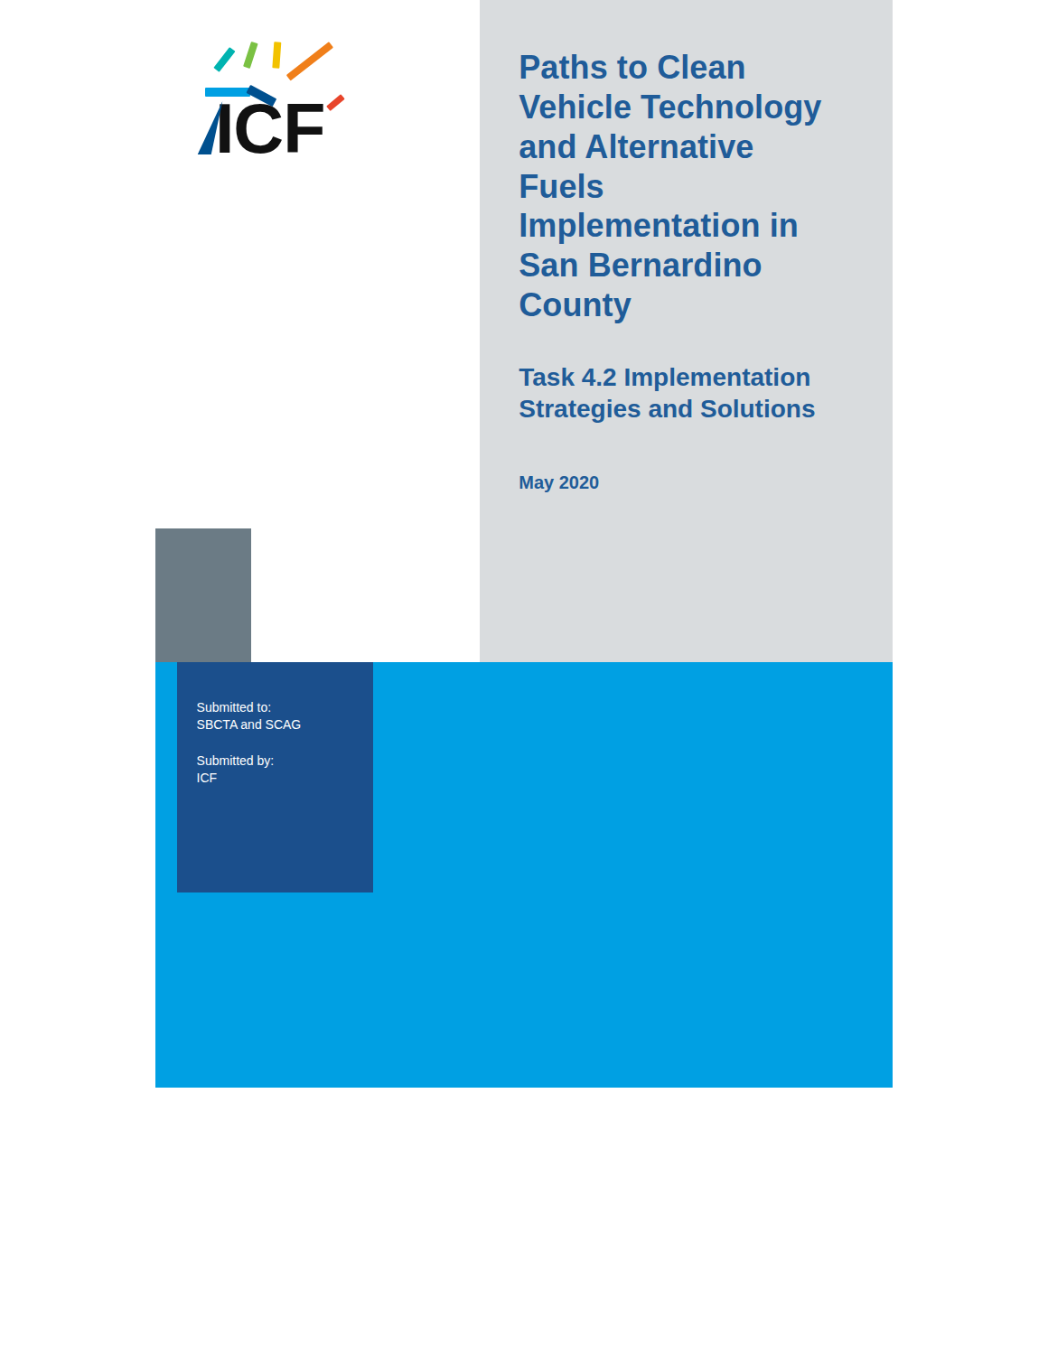ICF
Paths to Clean Vehicle Technology and Alternative Fuels Implementation in San Bernardino County
Task 4.2 Implementation Strategies and Solutions
May 2020
Submitted to:
SBCTA and SCAG
Submitted by:
ICF